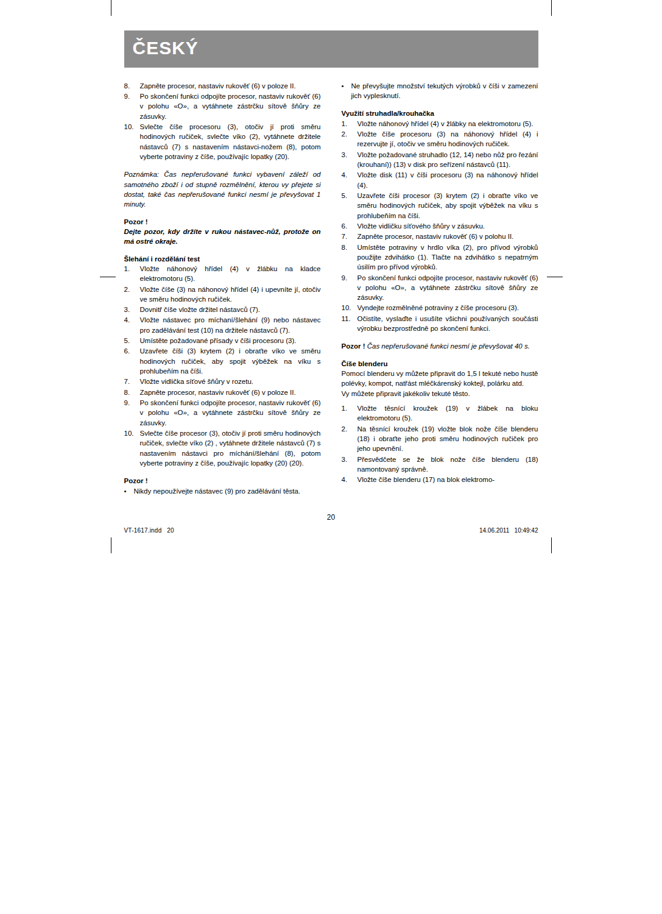ČESKÝ
8. Zapněte procesor, nastaviv rukověť (6) v poloze II.
9. Po skončení funkci odpojíte procesor, nastaviv rukověť (6) v polohu «O», a vytáhnete zástrčku sítově šňůry ze zásuvky.
10. Svlečte číše procesoru (3), otočiv jí proti směru hodinových ručiček, svlečte víko (2), vytáhnete držitele nástavců (7) s nastavením nástavci-nožem (8), potom vyberte potraviny z číše, používajíc lopatky (20).
Poznámka: Čas nepřerušované funkci vybavení záleží od samotného zboží i od stupně rozmělnění, kterou vy přejete si dostat, také čas nepřerušované funkci nesmí je převyšovat 1 minuty.
Pozor !
Dejte pozor, kdy držíte v rukou nástavec-nůž, protože on má ostré okraje.
Šlehání i rozdělání test
1. Vložte náhonový hřídel (4) v žlábku na kladce elektromotoru (5).
2. Vložte číše (3) na náhonový hřídel (4) i upevníte jí, otočiv ve směru hodinových ručiček.
3. Dovnitř číše vložte držitel nástavců (7).
4. Vložte nástavec pro míchaní/šlehání (9) nebo nástavec pro zadělávání test (10) na držitele nástavců (7).
5. Umístěte požadované přísady v číši procesoru (3).
6. Uzavřete číši (3) krytem (2) i obraťte víko ve směru hodinových ručiček, aby spojit výběžek na víku s prohlubeňím na číši.
7. Vložte vidlička síťové šňůry v rozetu.
8. Zapněte procesor, nastaviv rukověť (6) v poloze II.
9. Po skončení funkci odpojíte procesor, nastaviv rukověť (6) v polohu «O», a vytáhnete zástrčku sítově šňůry ze zásuvky.
10. Svlečte číše procesor (3), otočiv jí proti směru hodinových ručiček, svlečte víko (2) , vytáhnete držitele nástavců (7) s nastavením nástavci pro míchání/šlehání (8), potom vyberte potraviny z číše, používajíc lopatky (20) (20).
Pozor !
•Nikdy nepoužívejte nástavec (9) pro zadělávání těsta.
•Ne převyšujte množství tekutých výrobků v číši v zamezení jich vyplesknutí.
Využití struhadla/krouhačka
1. Vložte náhonový hřídel (4) v žlábky na elektromotoru (5).
2. Vložte číše procesoru (3) na náhonový hřídel (4) i rezervujte jí, otočiv ve směru hodinových ručiček.
3. Vložte požadované struhadlo (12, 14) nebo nůž pro řezání (krouhaní)) (13) v disk pro seřízení nástavců (11).
4. Vložte disk (11) v číši procesoru (3) na náhonový hřídel (4).
5. Uzavřete číši procesor (3) krytem (2) i obraťte víko ve směru hodinových ručiček, aby spojit výběžek na víku s prohlubeňím na číši.
6. Vložte vidličku síťového šňůry v zásuvku.
7. Zapněte procesor, nastaviv rukověť (6) v polohu II.
8. Umístěte potraviny v hrdlo víka (2), pro přívod výrobků použijte zdvihátko (1). Tlačte na zdvihátko s nepatrným úsilím pro přívod výrobků.
9. Po skončení funkci odpojíte procesor, nastaviv rukověť (6) v polohu «O», a vytáhnete zástrčku sítově šňůry ze zásuvky.
10. Vyndejte rozmělněné potraviny z číše procesoru (3).
11. Očistíte, vyslaďte i usušíte všichni používaných součásti výrobku bezprostředně po skončení funkci.
Pozor ! Čas nepřerušované funkci nesmí je převyšovat 40 s.
Číše blenderu
Pomocí blenderu vy můžete připravit do 1,5 l tekuté nebo hustě polévky, kompot, natřást mléčkárenský koktejl, polárku atd.
Vy můžete připravit jakékoliv tekuté těsto.
1. Vložte těsnící kroužek (19) v žlábek na bloku elektromotoru (5).
2. Na těsnící kroužek (19) vložte blok nože číše blenderu (18) i obraťte jeho proti směru hodinových ručiček pro jeho upevnění.
3. Přesvědčete se že blok nože číše blenderu (18) namontovaný správně.
4. Vložte číše blenderu (17) na blok elektromo-
20
VT-1617.indd 20
14.06.2011 10:49:42